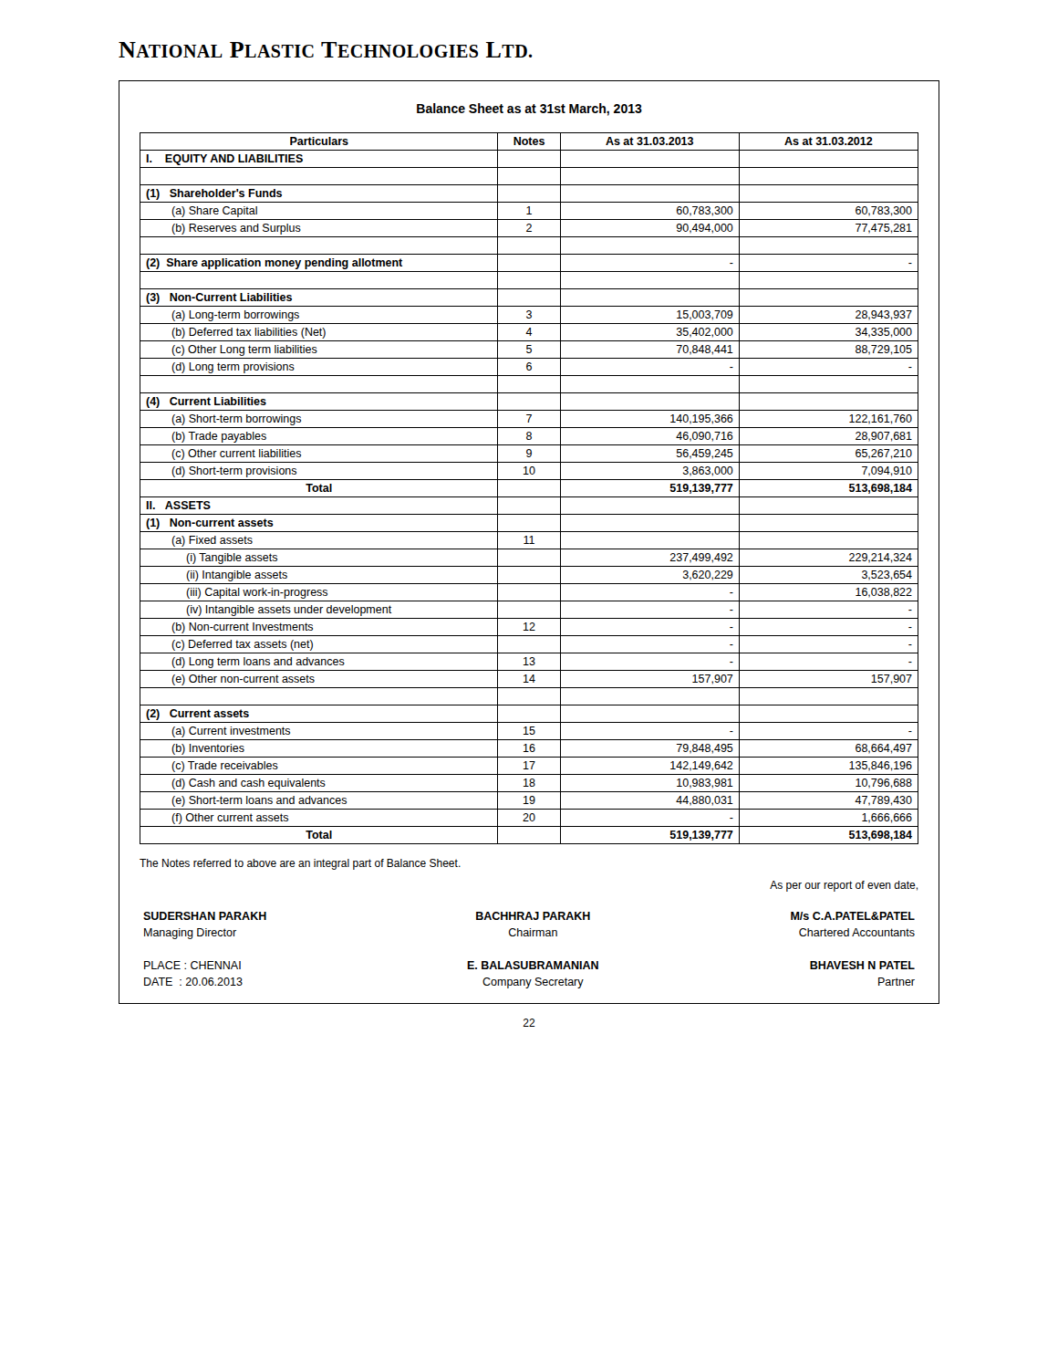NATIONAL PLASTIC TECHNOLOGIES LTD.
Balance Sheet as at 31st March, 2013
| Particulars | Notes | As at 31.03.2013 | As at 31.03.2012 |
| --- | --- | --- | --- |
| I. EQUITY AND LIABILITIES | | | |
| (1) Shareholder's Funds | | | |
| (a) Share Capital | 1 | 60,783,300 | 60,783,300 |
| (b) Reserves and Surplus | 2 | 90,494,000 | 77,475,281 |
| (2) Share application money pending allotment | | - | - |
| (3) Non-Current Liabilities | | | |
| (a) Long-term borrowings | 3 | 15,003,709 | 28,943,937 |
| (b) Deferred tax liabilities (Net) | 4 | 35,402,000 | 34,335,000 |
| (c) Other Long term liabilities | 5 | 70,848,441 | 88,729,105 |
| (d) Long term provisions | 6 | - | - |
| (4) Current Liabilities | | | |
| (a) Short-term borrowings | 7 | 140,195,366 | 122,161,760 |
| (b) Trade payables | 8 | 46,090,716 | 28,907,681 |
| (c) Other current liabilities | 9 | 56,459,245 | 65,267,210 |
| (d) Short-term provisions | 10 | 3,863,000 | 7,094,910 |
| Total | | 519,139,777 | 513,698,184 |
| II. ASSETS | | | |
| (1) Non-current assets | | | |
| (a) Fixed assets | 11 | | |
| (i) Tangible assets | | 237,499,492 | 229,214,324 |
| (ii) Intangible assets | | 3,620,229 | 3,523,654 |
| (iii) Capital work-in-progress | | - | 16,038,822 |
| (iv) Intangible assets under development | | - | - |
| (b) Non-current Investments | 12 | - | - |
| (c) Deferred tax assets (net) | | - | - |
| (d) Long term loans and advances | 13 | - | - |
| (e) Other non-current assets | 14 | 157,907 | 157,907 |
| (2) Current assets | | | |
| (a) Current investments | 15 | - | - |
| (b) Inventories | 16 | 79,848,495 | 68,664,497 |
| (c) Trade receivables | 17 | 142,149,642 | 135,846,196 |
| (d) Cash and cash equivalents | 18 | 10,983,981 | 10,796,688 |
| (e) Short-term loans and advances | 19 | 44,880,031 | 47,789,430 |
| (f) Other current assets | 20 | - | 1,666,666 |
| Total | | 519,139,777 | 513,698,184 |
The Notes referred to above are an integral part of Balance Sheet.
As per our report of even date,
| SUDERSHAN PARAKH | BACHHRAJ PARAKH | M/s C.A.PATEL&PATEL |
| Managing Director | Chairman | Chartered Accountants |
| PLACE : CHENNAI | E. BALASUBRAMANIAN | BHAVESH N PATEL |
| DATE : 20.06.2013 | Company Secretary | Partner |
22